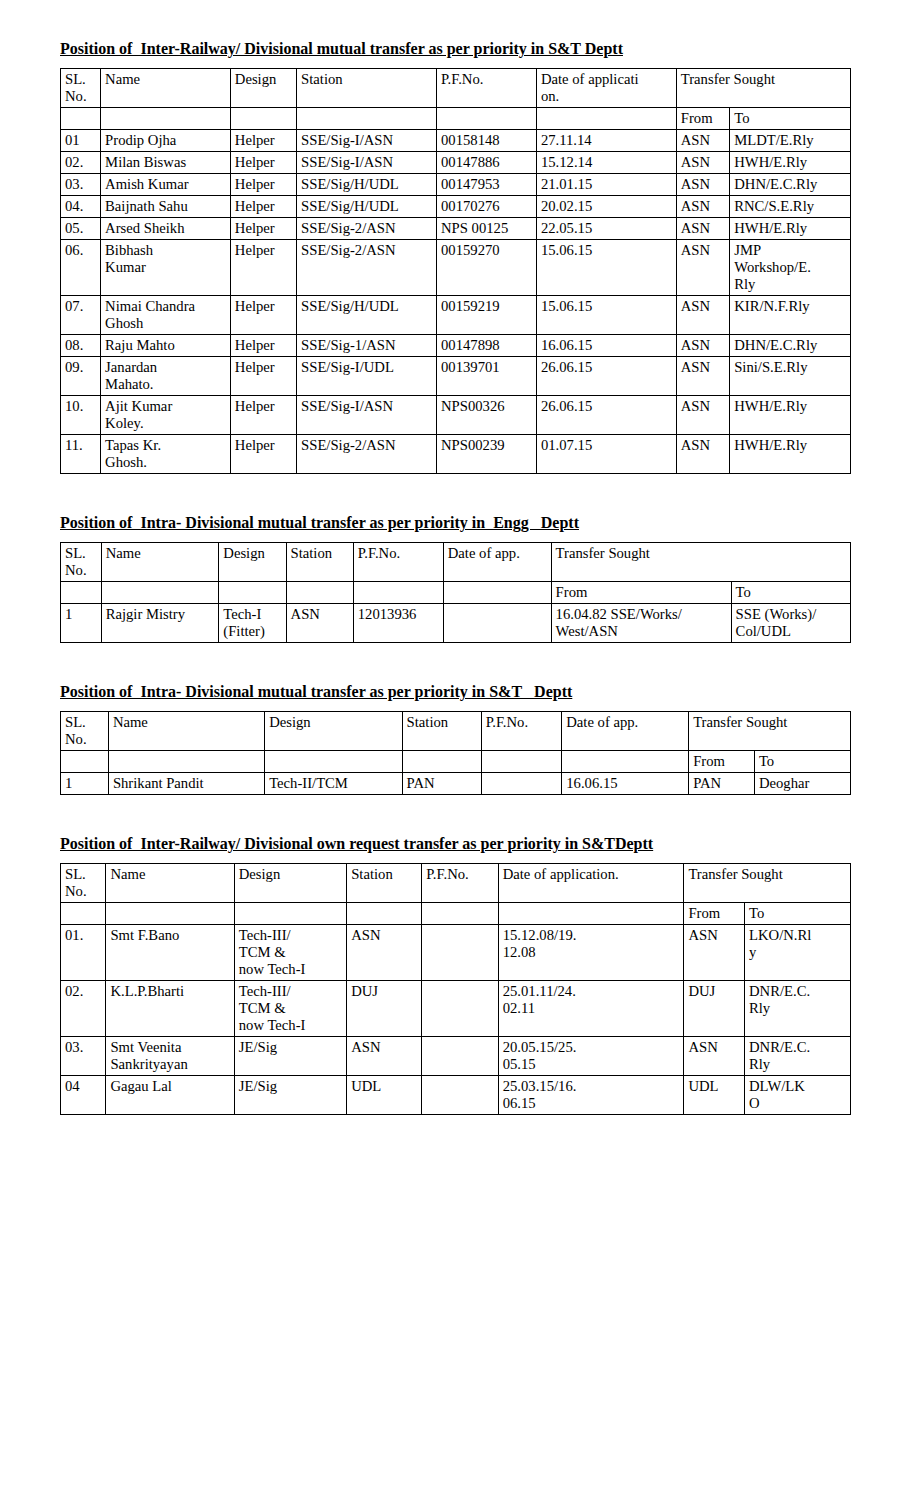Position of Inter-Railway/ Divisional mutual transfer as per priority in S&T Deptt
| SL. No. | Name | Design | Station | P.F.No. | Date of applicati on. | Transfer Sought |
| --- | --- | --- | --- | --- | --- | --- |
| | | | | | | From | To |
| 01 | Prodip Ojha | Helper | SSE/Sig-I/ASN | 00158148 | 27.11.14 | ASN | MLDT/E.Rly |
| 02. | Milan Biswas | Helper | SSE/Sig-I/ASN | 00147886 | 15.12.14 | ASN | HWH/E.Rly |
| 03. | Amish Kumar | Helper | SSE/Sig/H/UDL | 00147953 | 21.01.15 | ASN | DHN/E.C.Rly |
| 04. | Baijnath Sahu | Helper | SSE/Sig/H/UDL | 00170276 | 20.02.15 | ASN | RNC/S.E.Rly |
| 05. | Arsed Sheikh | Helper | SSE/Sig-2/ASN | NPS 00125 | 22.05.15 | ASN | HWH/E.Rly |
| 06. | Bibhash Kumar | Helper | SSE/Sig-2/ASN | 00159270 | 15.06.15 | ASN | JMP Workshop/E. Rly |
| 07. | Nimai Chandra Ghosh | Helper | SSE/Sig/H/UDL | 00159219 | 15.06.15 | ASN | KIR/N.F.Rly |
| 08. | Raju Mahto | Helper | SSE/Sig-1/ASN | 00147898 | 16.06.15 | ASN | DHN/E.C.Rly |
| 09. | Janardan Mahato. | Helper | SSE/Sig-I/UDL | 00139701 | 26.06.15 | ASN | Sini/S.E.Rly |
| 10. | Ajit Kumar Koley. | Helper | SSE/Sig-I/ASN | NPS00326 | 26.06.15 | ASN | HWH/E.Rly |
| 11. | Tapas Kr. Ghosh. | Helper | SSE/Sig-2/ASN | NPS00239 | 01.07.15 | ASN | HWH/E.Rly |
Position of Intra- Divisional mutual transfer as per priority in Engg Deptt
| SL. No. | Name | Design | Station | P.F.No. | Date of app. | Transfer Sought |
| --- | --- | --- | --- | --- | --- | --- |
| | | | | | | From | To |
| 1 | Rajgir Mistry | Tech-I (Fitter) | ASN | 12013936 | | 16.04.82 SSE/Works/ West/ASN | SSE (Works)/ Col/UDL |
Position of Intra- Divisional mutual transfer as per priority in S&T Deptt
| SL. No. | Name | Design | Station | P.F.No. | Date of app. | Transfer Sought |
| --- | --- | --- | --- | --- | --- | --- |
| | | | | | | From | To |
| 1 | Shrikant Pandit | Tech-II/TCM | PAN | | 16.06.15 | PAN | Deoghar |
Position of Inter-Railway/ Divisional own request transfer as per priority in S&TDeptt
| SL. No. | Name | Design | Station | P.F.No. | Date of application. | Transfer Sought |
| --- | --- | --- | --- | --- | --- | --- |
| | | | | | | From | To |
| 01. | Smt F.Bano | Tech-III/ TCM & now Tech-I | ASN | | 15.12.08/19. 12.08 | ASN | LKO/N.Rl y |
| 02. | K.L.P.Bharti | Tech-III/ TCM & now Tech-I | DUJ | | 25.01.11/24. 02.11 | DUJ | DNR/E.C. Rly |
| 03. | Smt Veenita Sankrityayan | JE/Sig | ASN | | 20.05.15/25. 05.15 | ASN | DNR/E.C. Rly |
| 04 | Gagau Lal | JE/Sig | UDL | | 25.03.15/16. 06.15 | UDL | DLW/LK O |